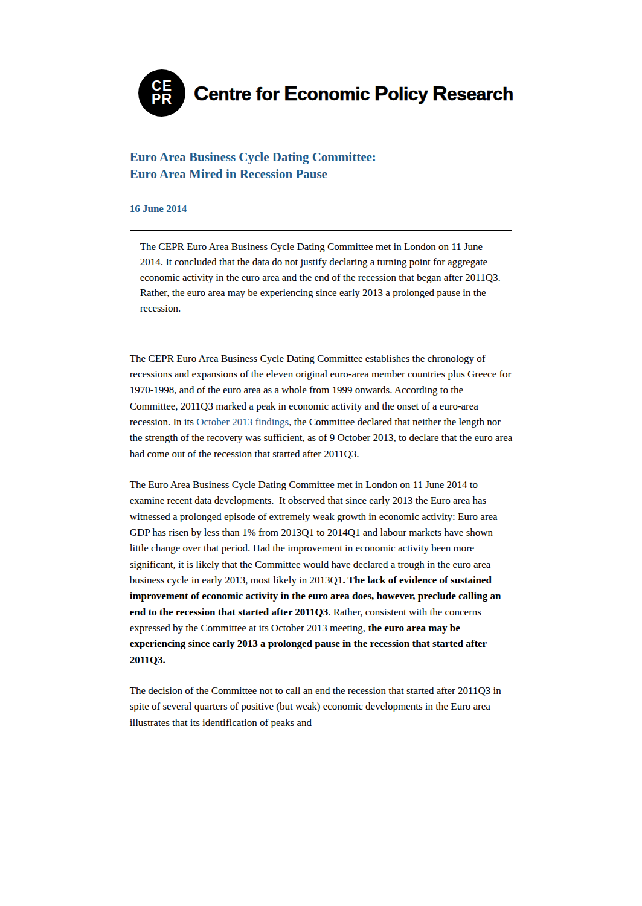CE PR
Centre for Economic Policy Research
Euro Area Business Cycle Dating Committee:
Euro Area Mired in Recession Pause
16 June 2014
The CEPR Euro Area Business Cycle Dating Committee met in London on 11 June 2014. It concluded that the data do not justify declaring a turning point for aggregate economic activity in the euro area and the end of the recession that began after 2011Q3. Rather, the euro area may be experiencing since early 2013 a prolonged pause in the recession.
The CEPR Euro Area Business Cycle Dating Committee establishes the chronology of recessions and expansions of the eleven original euro-area member countries plus Greece for 1970-1998, and of the euro area as a whole from 1999 onwards. According to the Committee, 2011Q3 marked a peak in economic activity and the onset of a euro-area recession. In its October 2013 findings, the Committee declared that neither the length nor the strength of the recovery was sufficient, as of 9 October 2013, to declare that the euro area had come out of the recession that started after 2011Q3.
The Euro Area Business Cycle Dating Committee met in London on 11 June 2014 to examine recent data developments. It observed that since early 2013 the Euro area has witnessed a prolonged episode of extremely weak growth in economic activity: Euro area GDP has risen by less than 1% from 2013Q1 to 2014Q1 and labour markets have shown little change over that period. Had the improvement in economic activity been more significant, it is likely that the Committee would have declared a trough in the euro area business cycle in early 2013, most likely in 2013Q1. The lack of evidence of sustained improvement of economic activity in the euro area does, however, preclude calling an end to the recession that started after 2011Q3. Rather, consistent with the concerns expressed by the Committee at its October 2013 meeting, the euro area may be experiencing since early 2013 a prolonged pause in the recession that started after 2011Q3.
The decision of the Committee not to call an end the recession that started after 2011Q3 in spite of several quarters of positive (but weak) economic developments in the Euro area illustrates that its identification of peaks and